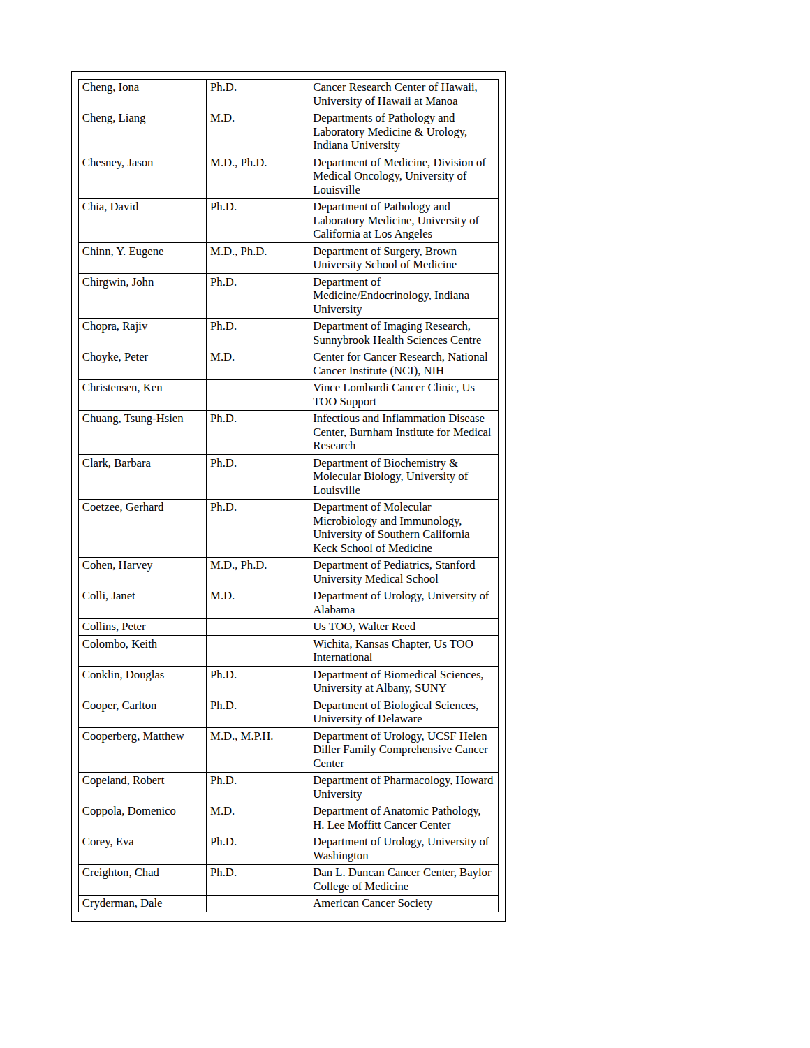| Cheng, Iona | Ph.D. | Cancer Research Center of Hawaii, University of Hawaii at Manoa |
| Cheng, Liang | M.D. | Departments of Pathology and Laboratory Medicine & Urology, Indiana University |
| Chesney, Jason | M.D., Ph.D. | Department of Medicine, Division of Medical Oncology, University of Louisville |
| Chia, David | Ph.D. | Department of Pathology and Laboratory Medicine, University of California at Los Angeles |
| Chinn, Y. Eugene | M.D., Ph.D. | Department of Surgery, Brown University School of Medicine |
| Chirgwin, John | Ph.D. | Department of Medicine/Endocrinology, Indiana University |
| Chopra, Rajiv | Ph.D. | Department of Imaging Research, Sunnybrook Health Sciences Centre |
| Choyke, Peter | M.D. | Center for Cancer Research, National Cancer Institute (NCI), NIH |
| Christensen, Ken | | Vince Lombardi Cancer Clinic, Us TOO Support |
| Chuang, Tsung-Hsien | Ph.D. | Infectious and Inflammation Disease Center, Burnham Institute for Medical Research |
| Clark, Barbara | Ph.D. | Department of Biochemistry & Molecular Biology, University of Louisville |
| Coetzee, Gerhard | Ph.D. | Department of Molecular Microbiology and Immunology, University of Southern California Keck School of Medicine |
| Cohen, Harvey | M.D., Ph.D. | Department of Pediatrics, Stanford University Medical School |
| Colli, Janet | M.D. | Department of Urology, University of Alabama |
| Collins, Peter | | Us TOO, Walter Reed |
| Colombo, Keith | | Wichita, Kansas Chapter, Us TOO International |
| Conklin, Douglas | Ph.D. | Department of Biomedical Sciences, University at Albany, SUNY |
| Cooper, Carlton | Ph.D. | Department of Biological Sciences, University of Delaware |
| Cooperberg, Matthew | M.D., M.P.H. | Department of Urology, UCSF Helen Diller Family Comprehensive Cancer Center |
| Copeland, Robert | Ph.D. | Department of Pharmacology, Howard University |
| Coppola, Domenico | M.D. | Department of Anatomic Pathology, H. Lee Moffitt Cancer Center |
| Corey, Eva | Ph.D. | Department of Urology, University of Washington |
| Creighton, Chad | Ph.D. | Dan L. Duncan Cancer Center, Baylor College of Medicine |
| Cryderman, Dale | | American Cancer Society |